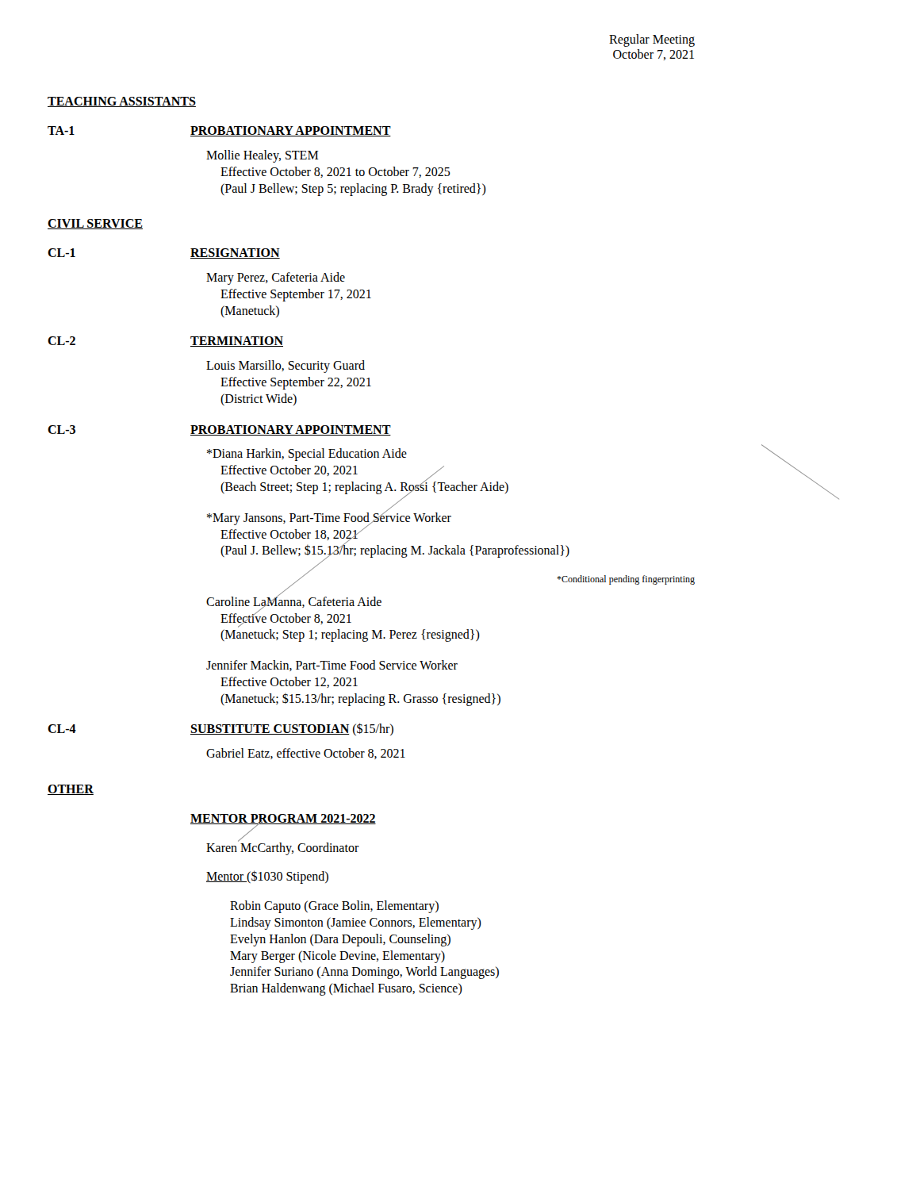Regular Meeting
October 7, 2021
TEACHING ASSISTANTS
TA-1
PROBATIONARY APPOINTMENT
Mollie Healey, STEM
Effective October 8, 2021 to October 7, 2025
(Paul J Bellew; Step 5; replacing P. Brady {retired})
CIVIL SERVICE
CL-1
RESIGNATION
Mary Perez, Cafeteria Aide
Effective September 17, 2021
(Manetuck)
CL-2
TERMINATION
Louis Marsillo, Security Guard
Effective September 22, 2021
(District Wide)
CL-3
PROBATIONARY APPOINTMENT
*Diana Harkin, Special Education Aide
Effective October 20, 2021
(Beach Street; Step 1; replacing A. Rossi {Teacher Aide)
*Mary Jansons, Part-Time Food Service Worker
Effective October 18, 2021
(Paul J. Bellew; $15.13/hr; replacing M. Jackala {Paraprofessional})
*Conditional pending fingerprinting
Caroline LaManna, Cafeteria Aide
Effective October 8, 2021
(Manetuck; Step 1; replacing M. Perez {resigned})
Jennifer Mackin, Part-Time Food Service Worker
Effective October 12, 2021
(Manetuck; $15.13/hr; replacing R. Grasso {resigned})
CL-4
SUBSTITUTE CUSTODIAN ($15/hr)
Gabriel Eatz, effective October 8, 2021
OTHER
MENTOR PROGRAM 2021-2022
Karen McCarthy, Coordinator
Mentor ($1030 Stipend)
Robin Caputo (Grace Bolin, Elementary)
Lindsay Simonton (Jamiee Connors, Elementary)
Evelyn Hanlon (Dara Depouli, Counseling)
Mary Berger (Nicole Devine, Elementary)
Jennifer Suriano (Anna Domingo, World Languages)
Brian Haldenwang (Michael Fusaro, Science)